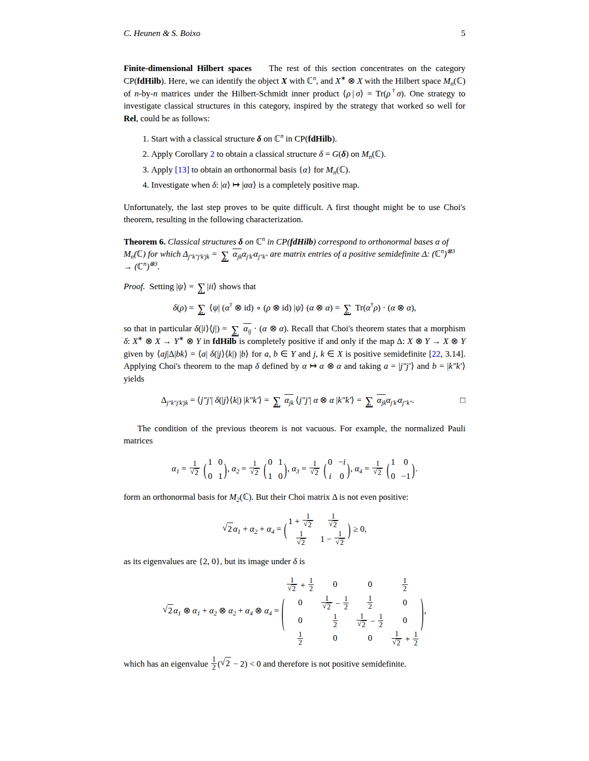C. Heunen & S. Boixo 5
Finite-dimensional Hilbert spaces The rest of this section concentrates on the category CP(fdHilb). Here, we can identify the object X with ℂn, and X∗ ⊗ X with the Hilbert space Mn(ℂ) of n-by-n matrices under the Hilbert-Schmidt inner product ⟨ρ | σ⟩ = Tr(ρ†σ). One strategy to investigate classical structures in this category, inspired by the strategy that worked so well for Rel, could be as follows:
Start with a classical structure δ on ℂn in CP(fdHilb).
Apply Corollary 2 to obtain a classical structure δ = G(δ) on Mn(ℂ).
Apply [13] to obtain an orthonormal basis {α} for Mn(ℂ).
Investigate when δ: |α⟩ ↦ |αα⟩ is a completely positive map.
Unfortunately, the last step proves to be quite difficult. A first thought might be to use Choi's theorem, resulting in the following characterization.
Theorem 6. Classical structures δ on ℂn in CP(fdHilb) correspond to orthonormal bases α of Mn(ℂ) for which Δj″k″j′k′jk = ∑α αjk αj′k′αj″k″ are matrix entries of a positive semidefinite Δ: (ℂn)⊗3 → (ℂn)⊗3.
Proof. Setting |ψ⟩ = ∑i|ii⟩ shows that
δ(ρ) = ∑α ⟨ψ| (α† ⊗ id) ∘ (ρ ⊗ id) |ψ⟩ (α ⊗ α) = ∑α Tr(α†ρ) · (α ⊗ α),
so that in particular δ(|i⟩⟨j|) = ∑α αij · (α ⊗ α). Recall that Choi's theorem states that a morphism δ: X∗ ⊗ X → Y∗ ⊗ Y in fdHilb is completely positive if and only if the map Δ: X ⊗ Y → X ⊗ Y given by ⟨aj|Δ|bk⟩ = ⟨a| δ(|j⟩⟨k|) |b⟩ for a, b ∈ Y and j, k ∈ X is positive semidefinite [22, 3.14]. Applying Choi's theorem to the map δ defined by α ↦ α ⊗ α and taking a = |j″j′⟩ and b = |k″k′⟩ yields
Δj″k″j′k′jk = ⟨j″j′| δ(|j⟩⟨k|) |k″k′⟩ = ∑α αjk ⟨j″j′| α ⊗ α |k″k′⟩ = ∑α αjk αj′k′αj″k″. □
The condition of the previous theorem is not vacuous. For example, the normalized Pauli matrices
α1 = 12 (1001), α2 = 12 (0110), α3 = 12 (0−i i 0), α4 = 12 (100−1).
form an orthonormal basis for M2(ℂ). But their Choi matrix Δ is not even positive:
2 α1 + α2 + α4 = ( 1 + 12 12 12 1 − 12 ) ≥ 0,
as its eigenvalues are {2, 0}, but its image under δ is
2 α1 ⊗ α1 + α2 ⊗ α2 + α4 ⊗ α4 = ( 12 + 12 00 12 0 12 − 12 12 0 0 12 12 − 12 0 12 00 12 + 12 ),
which has an eigenvalue 12(2 − 2) < 0 and therefore is not positive semidefinite.